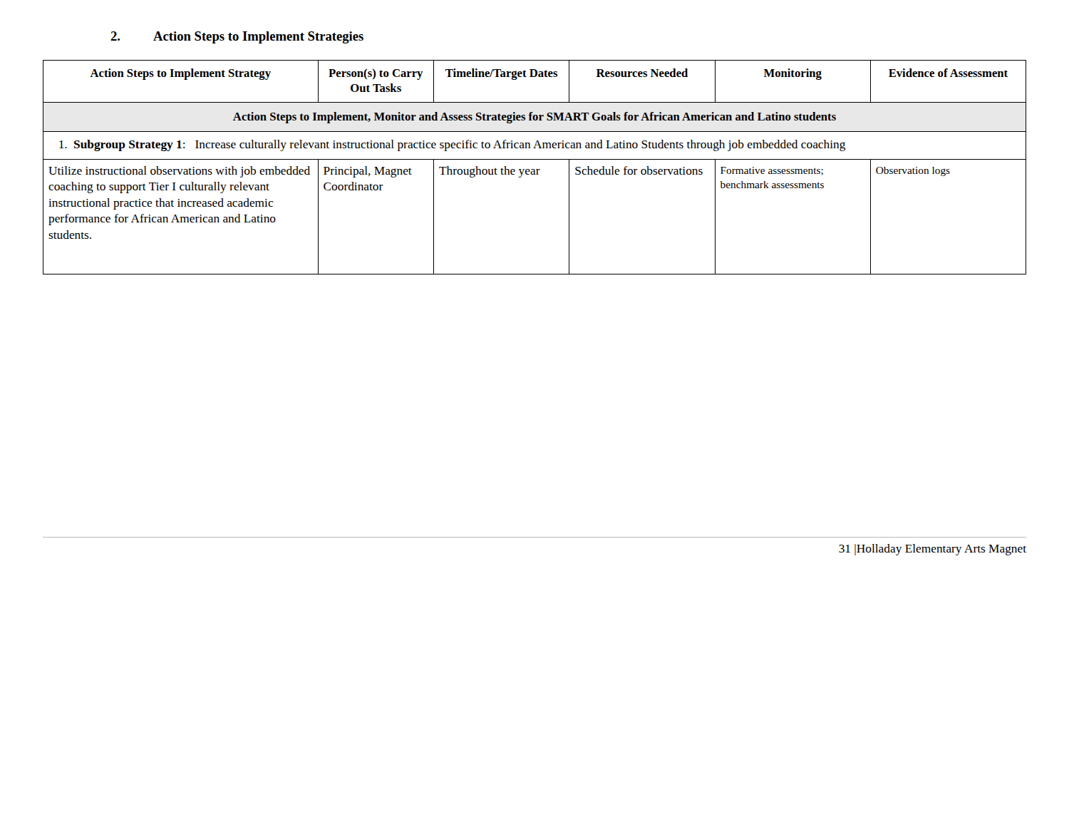2. Action Steps to Implement Strategies
| Action Steps to Implement, Monitor and Assess Strategies for SMART Goals for African American and Latino students |
| Subgroup Strategy 1 : Increase culturally relevant instructional practice specific to African American and Latino Students through job embedded coaching |
| Action Steps to Implement Strategy | Person(s) to Carry Out Tasks | Timeline/Target Dates | Resources Needed | Monitoring | Evidence of Assessment |
| Utilize instructional observations with job embedded coaching to support Tier I culturally relevant instructional practice that increased academic performance for African American and Latino students. | Principal, Magnet Coordinator | Throughout the year | Schedule for observations | Formative assessments; benchmark assessments | Observation logs |
31 |Holladay Elementary Arts Magnet